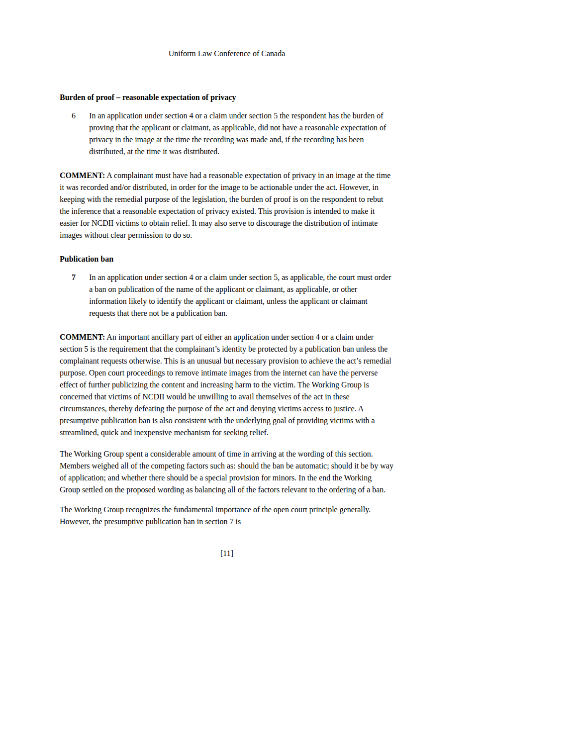Uniform Law Conference of Canada
Burden of proof – reasonable expectation of privacy
6
In an application under section 4 or a claim under section 5 the respondent has the burden of proving that the applicant or claimant, as applicable, did not have a reasonable expectation of privacy in the image at the time the recording was made and, if the recording has been distributed, at the time it was distributed.
COMMENT: A complainant must have had a reasonable expectation of privacy in an image at the time it was recorded and/or distributed, in order for the image to be actionable under the act. However, in keeping with the remedial purpose of the legislation, the burden of proof is on the respondent to rebut the inference that a reasonable expectation of privacy existed. This provision is intended to make it easier for NCDII victims to obtain relief. It may also serve to discourage the distribution of intimate images without clear permission to do so.
Publication ban
7
In an application under section 4 or a claim under section 5, as applicable, the court must order a ban on publication of the name of the applicant or claimant, as applicable, or other information likely to identify the applicant or claimant, unless the applicant or claimant requests that there not be a publication ban.
COMMENT: An important ancillary part of either an application under section 4 or a claim under section 5 is the requirement that the complainant’s identity be protected by a publication ban unless the complainant requests otherwise. This is an unusual but necessary provision to achieve the act’s remedial purpose. Open court proceedings to remove intimate images from the internet can have the perverse effect of further publicizing the content and increasing harm to the victim. The Working Group is concerned that victims of NCDII would be unwilling to avail themselves of the act in these circumstances, thereby defeating the purpose of the act and denying victims access to justice. A presumptive publication ban is also consistent with the underlying goal of providing victims with a streamlined, quick and inexpensive mechanism for seeking relief.
The Working Group spent a considerable amount of time in arriving at the wording of this section. Members weighed all of the competing factors such as: should the ban be automatic; should it be by way of application; and whether there should be a special provision for minors. In the end the Working Group settled on the proposed wording as balancing all of the factors relevant to the ordering of a ban.
The Working Group recognizes the fundamental importance of the open court principle generally. However, the presumptive publication ban in section 7 is
[11]